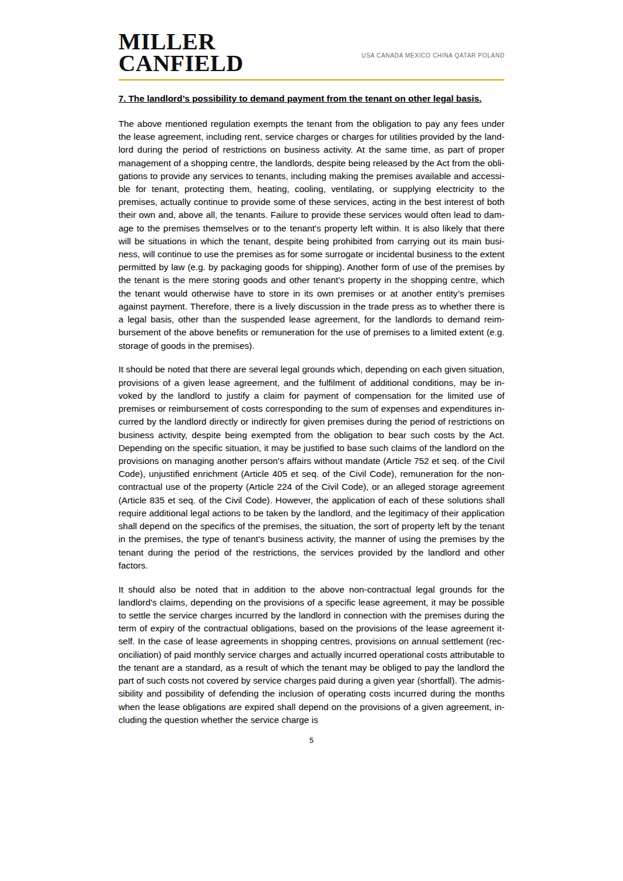MILLERCANFIELD
USA CANADA MEXICO CHINA QATAR POLAND
7. The landlord’s possibility to demand payment from the tenant on other legal basis.
The above mentioned regulation exempts the tenant from the obligation to pay any fees under the lease agreement, including rent, service charges or charges for utilities provided by the landlord during the period of restrictions on business activity. At the same time, as part of proper management of a shopping centre, the landlords, despite being released by the Act from the obligations to provide any services to tenants, including making the premises available and accessible for tenant, protecting them, heating, cooling, ventilating, or supplying electricity to the premises, actually continue to provide some of these services, acting in the best interest of both their own and, above all, the tenants. Failure to provide these services would often lead to damage to the premises themselves or to the tenant's property left within. It is also likely that there will be situations in which the tenant, despite being prohibited from carrying out its main business, will continue to use the premises as for some surrogate or incidental business to the extent permitted by law (e.g. by packaging goods for shipping). Another form of use of the premises by the tenant is the mere storing goods and other tenant’s property in the shopping centre, which the tenant would otherwise have to store in its own premises or at another entity’s premises against payment. Therefore, there is a lively discussion in the trade press as to whether there is a legal basis, other than the suspended lease agreement, for the landlords to demand reimbursement of the above benefits or remuneration for the use of premises to a limited extent (e.g. storage of goods in the premises).
It should be noted that there are several legal grounds which, depending on each given situation, provisions of a given lease agreement, and the fulfilment of additional conditions, may be invoked by the landlord to justify a claim for payment of compensation for the limited use of premises or reimbursement of costs corresponding to the sum of expenses and expenditures incurred by the landlord directly or indirectly for given premises during the period of restrictions on business activity, despite being exempted from the obligation to bear such costs by the Act. Depending on the specific situation, it may be justified to base such claims of the landlord on the provisions on managing another person's affairs without mandate (Article 752 et seq. of the Civil Code), unjustified enrichment (Article 405 et seq. of the Civil Code), remuneration for the non-contractual use of the property (Article 224 of the Civil Code), or an alleged storage agreement (Article 835 et seq. of the Civil Code). However, the application of each of these solutions shall require additional legal actions to be taken by the landlord, and the legitimacy of their application shall depend on the specifics of the premises, the situation, the sort of property left by the tenant in the premises, the type of tenant’s business activity, the manner of using the premises by the tenant during the period of the restrictions, the services provided by the landlord and other factors.
It should also be noted that in addition to the above non-contractual legal grounds for the landlord's claims, depending on the provisions of a specific lease agreement, it may be possible to settle the service charges incurred by the landlord in connection with the premises during the term of expiry of the contractual obligations, based on the provisions of the lease agreement itself. In the case of lease agreements in shopping centres, provisions on annual settlement (reconciliation) of paid monthly service charges and actually incurred operational costs attributable to the tenant are a standard, as a result of which the tenant may be obliged to pay the landlord the part of such costs not covered by service charges paid during a given year (shortfall). The admissibility and possibility of defending the inclusion of operating costs incurred during the months when the lease obligations are expired shall depend on the provisions of a given agreement, including the question whether the service charge is
5